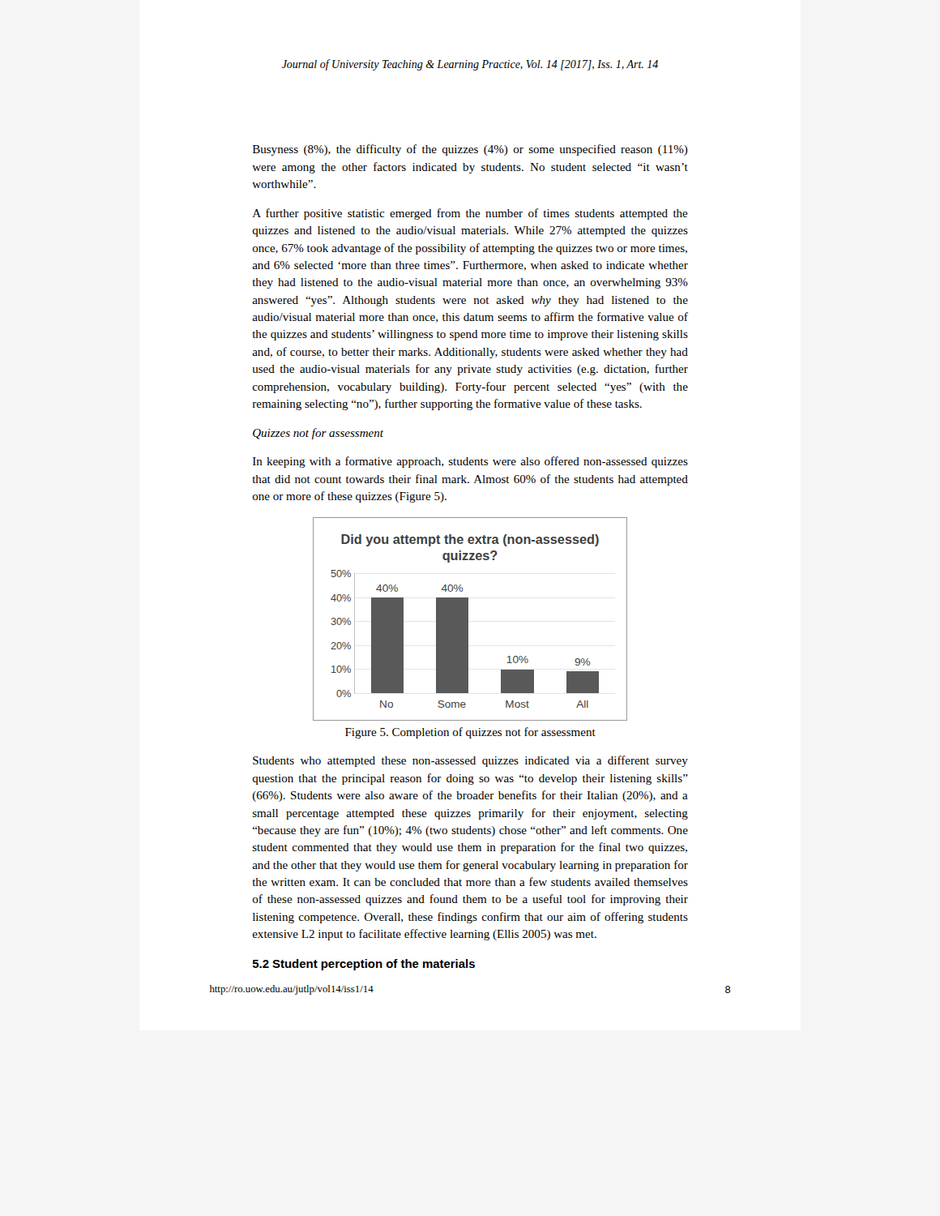Journal of University Teaching & Learning Practice, Vol. 14 [2017], Iss. 1, Art. 14
Busyness (8%), the difficulty of the quizzes (4%) or some unspecified reason (11%) were among the other factors indicated by students. No student selected “it wasn’t worthwhile”.
A further positive statistic emerged from the number of times students attempted the quizzes and listened to the audio/visual materials. While 27% attempted the quizzes once, 67% took advantage of the possibility of attempting the quizzes two or more times, and 6% selected ‘more than three times”. Furthermore, when asked to indicate whether they had listened to the audio-visual material more than once, an overwhelming 93% answered “yes”. Although students were not asked why they had listened to the audio/visual material more than once, this datum seems to affirm the formative value of the quizzes and students’ willingness to spend more time to improve their listening skills and, of course, to better their marks. Additionally, students were asked whether they had used the audio-visual materials for any private study activities (e.g. dictation, further comprehension, vocabulary building). Forty-four percent selected “yes” (with the remaining selecting “no”), further supporting the formative value of these tasks.
Quizzes not for assessment
In keeping with a formative approach, students were also offered non-assessed quizzes that did not count towards their final mark. Almost 60% of the students had attempted one or more of these quizzes (Figure 5).
Did you attempt the extra (non-assessed)
quizzes?
50%
40%
30%
20%
10%
0%
40%
40%
10%
9%
No Some Most All
Figure 5. Completion of quizzes not for assessment
Students who attempted these non-assessed quizzes indicated via a different survey question that the principal reason for doing so was “to develop their listening skills” (66%). Students were also aware of the broader benefits for their Italian (20%), and a small percentage attempted these quizzes primarily for their enjoyment, selecting “because they are fun” (10%); 4% (two students) chose “other” and left comments. One student commented that they would use them in preparation for the final two quizzes, and the other that they would use them for general vocabulary learning in preparation for the written exam. It can be concluded that more than a few students availed themselves of these non-assessed quizzes and found them to be a useful tool for improving their listening competence. Overall, these findings confirm that our aim of offering students extensive L2 input to facilitate effective learning (Ellis 2005) was met.
5.2 Student perception of the materials
http://ro.uow.edu.au/jutlp/vol14/iss1/14 8